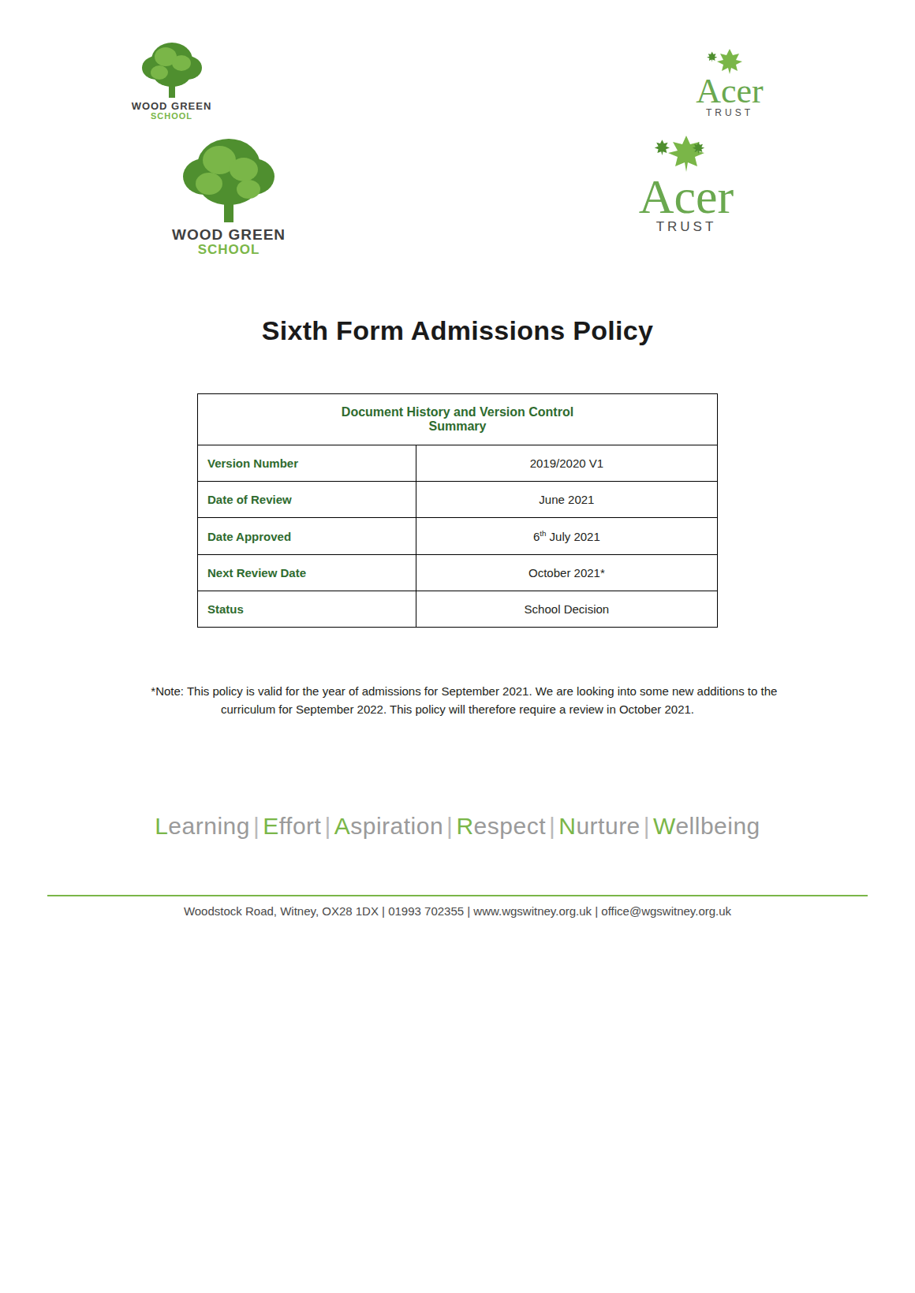WOOD GREEN
SCHOOL
Acer
TRUST
WOOD GREEN
SCHOOL
Acer
TRUST
Sixth Form Admissions Policy
| Document History and Version Control Summary |
| --- |
| Version Number | 2019/2020 V1 |
| Date of Review | June 2021 |
| Date Approved | 6 th July 2021 |
| Next Review Date | October 2021* |
| Status | School Decision |
*Note: This policy is valid for the year of admissions for September 2021. We are looking into some new additions to the curriculum for September 2022. This policy will therefore require a review in October 2021.
Learning|Effort|Aspiration|Respect|Nurture|Wellbeing
Woodstock Road, Witney, OX28 1DX | 01993 702355 | www.wgswitney.org.uk | office@wgswitney.org.uk